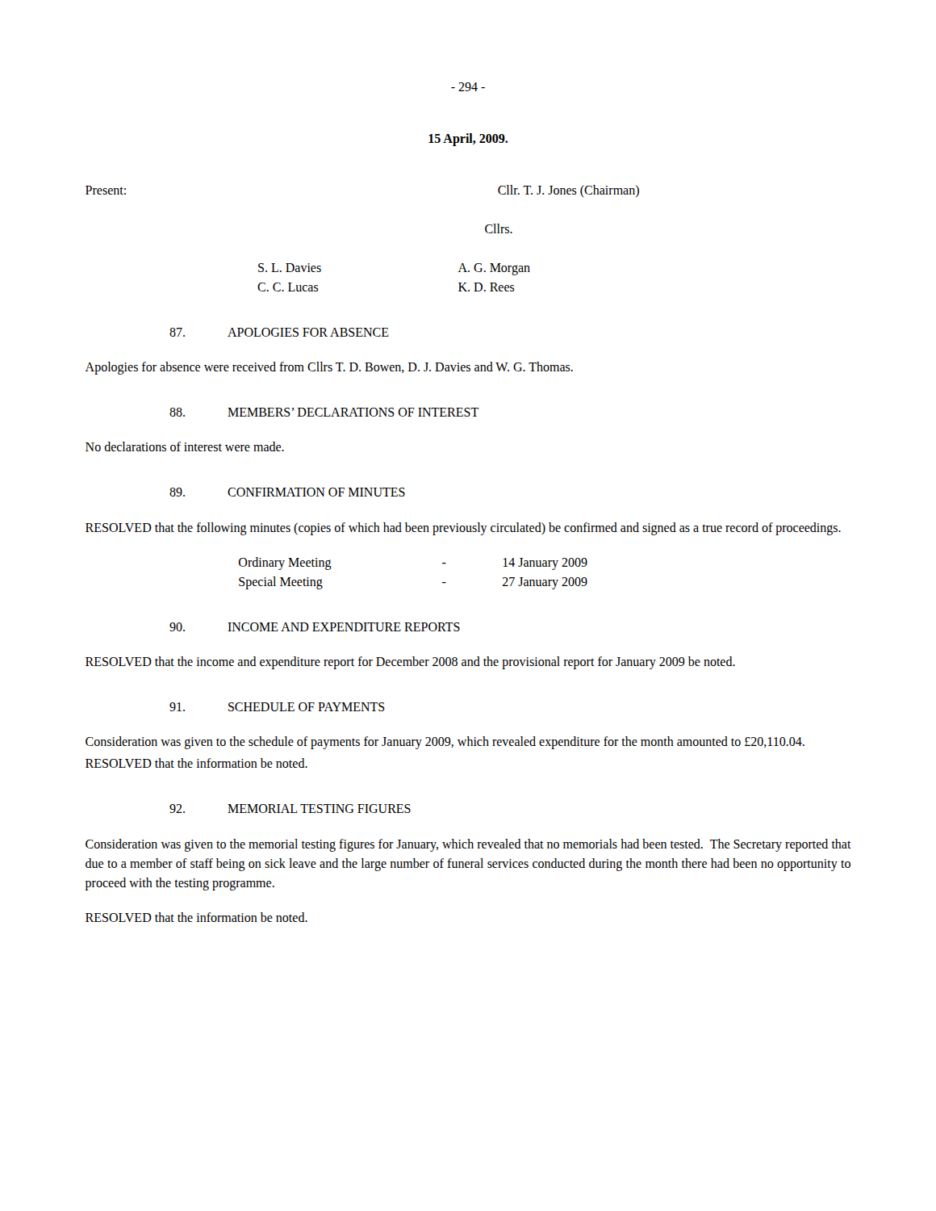- 294 -
15 April, 2009.
Present:
Cllr. T. J. Jones (Chairman)
Cllrs.
| S. L. Davies | A. G. Morgan |
| C. C. Lucas | K. D. Rees |
87. APOLOGIES FOR ABSENCE
Apologies for absence were received from Cllrs T. D. Bowen, D. J. Davies and W. G. Thomas.
88. MEMBERS’ DECLARATIONS OF INTEREST
No declarations of interest were made.
89. CONFIRMATION OF MINUTES
RESOLVED that the following minutes (copies of which had been previously circulated) be confirmed and signed as a true record of proceedings.
| Ordinary Meeting | - | 14 January 2009 |
| Special Meeting | - | 27 January 2009 |
90. INCOME AND EXPENDITURE REPORTS
RESOLVED that the income and expenditure report for December 2008 and the provisional report for January 2009 be noted.
91. SCHEDULE OF PAYMENTS
Consideration was given to the schedule of payments for January 2009, which revealed expenditure for the month amounted to £20,110.04.
RESOLVED that the information be noted.
92. MEMORIAL TESTING FIGURES
Consideration was given to the memorial testing figures for January, which revealed that no memorials had been tested. The Secretary reported that due to a member of staff being on sick leave and the large number of funeral services conducted during the month there had been no opportunity to proceed with the testing programme.
RESOLVED that the information be noted.